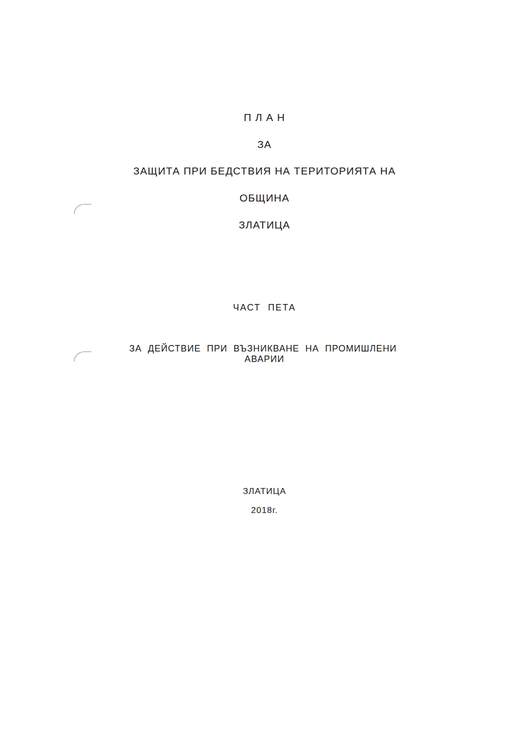П Л А Н
ЗА
ЗАЩИТА ПРИ БЕДСТВИЯ НА ТЕРИТОРИЯТА НА ОБЩИНА
ЗЛАТИЦА
ЧАСТ ПЕТА
ЗА ДЕЙСТВИЕ ПРИ ВЪЗНИКВАНЕ НА ПРОМИШЛЕНИ АВАРИИ
ЗЛАТИЦА
2018г.